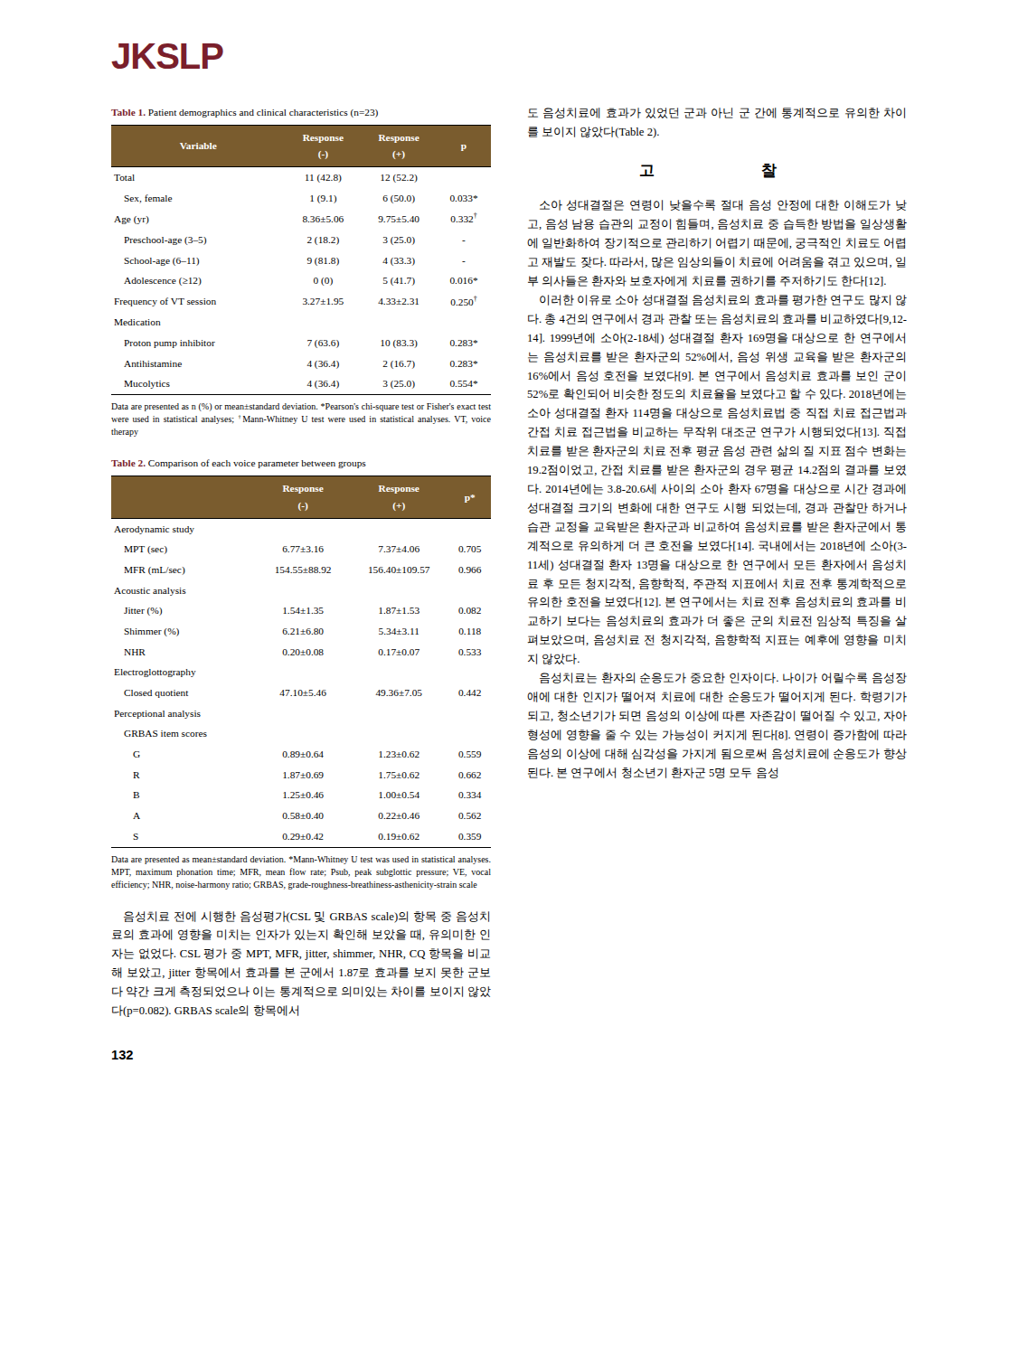JKSLP
Table 1. Patient demographics and clinical characteristics (n=23)
| Variable | Response (-) | Response (+) | p |
| --- | --- | --- | --- |
| Total | 11 (42.8) | 12 (52.2) | |
| Sex, female | 1 (9.1) | 6 (50.0) | 0.033* |
| Age (yr) | 8.36±5.06 | 9.75±5.40 | 0.332 † |
| Preschool-age (3–5) | 2 (18.2) | 3 (25.0) | - |
| School-age (6–11) | 9 (81.8) | 4 (33.3) | - |
| Adolescence (≥12) | 0 (0) | 5 (41.7) | 0.016* |
| Frequency of VT session | 3.27±1.95 | 4.33±2.31 | 0.250 † |
| Medication | | | |
| Proton pump inhibitor | 7 (63.6) | 10 (83.3) | 0.283* |
| Antihistamine | 4 (36.4) | 2 (16.7) | 0.283* |
| Mucolytics | 4 (36.4) | 3 (25.0) | 0.554* |
Data are presented as n (%) or mean±standard deviation. *Pearson's chi-square test or Fisher's exact test were used in statistical analyses; †Mann-Whitney U test were used in statistical analyses. VT, voice therapy
Table 2. Comparison of each voice parameter between groups
| | Response (-) | Response (+) | p* |
| --- | --- | --- | --- |
| Aerodynamic study | | | |
| MPT (sec) | 6.77±3.16 | 7.37±4.06 | 0.705 |
| MFR (mL/sec) | 154.55±88.92 | 156.40±109.57 | 0.966 |
| Acoustic analysis | | | |
| Jitter (%) | 1.54±1.35 | 1.87±1.53 | 0.082 |
| Shimmer (%) | 6.21±6.80 | 5.34±3.11 | 0.118 |
| NHR | 0.20±0.08 | 0.17±0.07 | 0.533 |
| Electroglottography | | | |
| Closed quotient | 47.10±5.46 | 49.36±7.05 | 0.442 |
| Perceptional analysis | | | |
| GRBAS item scores | | | |
| G | 0.89±0.64 | 1.23±0.62 | 0.559 |
| R | 1.87±0.69 | 1.75±0.62 | 0.662 |
| B | 1.25±0.46 | 1.00±0.54 | 0.334 |
| A | 0.58±0.40 | 0.22±0.46 | 0.562 |
| S | 0.29±0.42 | 0.19±0.62 | 0.359 |
Data are presented as mean±standard deviation. *Mann-Whitney U test was used in statistical analyses. MPT, maximum phonation time; MFR, mean flow rate; Psub, peak subglottic pressure; VE, vocal efficiency; NHR, noise-harmony ratio; GRBAS, grade-roughness-breathiness-asthenicity-strain scale
음성치료 전에 시행한 음성평가(CSL 및 GRBAS scale)의 항목 중 음성치료의 효과에 영향을 미치는 인자가 있는지 확인해 보았을 때, 유의미한 인자는 없었다. CSL 평가 중 MPT, MFR, jitter, shimmer, NHR, CQ 항목을 비교해 보았고, jitter 항목에서 효과를 본 군에서 1.87로 효과를 보지 못한 군보다 약간 크게 측정되었으나 이는 통계적으로 의미있는 차이를 보이지 않았다(p=0.082). GRBAS scale의 항목에서
도 음성치료에 효과가 있었던 군과 아닌 군 간에 통계적으로 유의한 차이를 보이지 않았다(Table 2).
고 찰
소아 성대결절은 연령이 낮을수록 절대 음성 안정에 대한 이해도가 낮고, 음성 남용 습관의 교정이 힘들며, 음성치료 중 습득한 방법을 일상생활에 일반화하여 장기적으로 관리하기 어렵기 때문에, 궁극적인 치료도 어렵고 재발도 잦다. 따라서, 많은 임상의들이 치료에 어려움을 겪고 있으며, 일부 의사들은 환자와 보호자에게 치료를 권하기를 주저하기도 한다[12].
이러한 이유로 소아 성대결절 음성치료의 효과를 평가한 연구도 많지 않다. 총 4건의 연구에서 경과 관찰 또는 음성치료의 효과를 비교하였다[9,12-14]. 1999년에 소아(2-18세) 성대결절 환자 169명을 대상으로 한 연구에서는 음성치료를 받은 환자군의 52%에서, 음성 위생 교육을 받은 환자군의 16%에서 음성 호전을 보였다[9]. 본 연구에서 음성치료 효과를 보인 군이 52%로 확인되어 비슷한 정도의 치료율을 보였다고 할 수 있다. 2018년에는 소아 성대결절 환자 114명을 대상으로 음성치료법 중 직접 치료 접근법과 간접 치료 접근법을 비교하는 무작위 대조군 연구가 시행되었다[13]. 직접 치료를 받은 환자군의 치료 전후 평균 음성 관련 삶의 질 지표 점수 변화는 19.2점이었고, 간접 치료를 받은 환자군의 경우 평균 14.2점의 결과를 보였다. 2014년에는 3.8-20.6세 사이의 소아 환자 67명을 대상으로 시간 경과에 성대결절 크기의 변화에 대한 연구도 시행 되었는데, 경과 관찰만 하거나 습관 교정을 교육받은 환자군과 비교하여 음성치료를 받은 환자군에서 통계적으로 유의하게 더 큰 호전을 보였다[14]. 국내에서는 2018년에 소아(3-11세) 성대결절 환자 13명을 대상으로 한 연구에서 모든 환자에서 음성치료 후 모든 청지각적, 음향학적, 주관적 지표에서 치료 전후 통계학적으로 유의한 호전을 보였다[12]. 본 연구에서는 치료 전후 음성치료의 효과를 비교하기 보다는 음성치료의 효과가 더 좋은 군의 치료전 임상적 특징을 살펴보았으며, 음성치료 전 청지각적, 음향학적 지표는 예후에 영향을 미치지 않았다.
음성치료는 환자의 순응도가 중요한 인자이다. 나이가 어릴수록 음성장애에 대한 인지가 떨어져 치료에 대한 순응도가 떨어지게 된다. 학령기가 되고, 청소년기가 되면 음성의 이상에 따른 자존감이 떨어질 수 있고, 자아 형성에 영향을 줄 수 있는 가능성이 커지게 된다[8]. 연령이 증가함에 따라 음성의 이상에 대해 심각성을 가지게 됨으로써 음성치료에 순응도가 향상된다. 본 연구에서 청소년기 환자군 5명 모두 음성
132